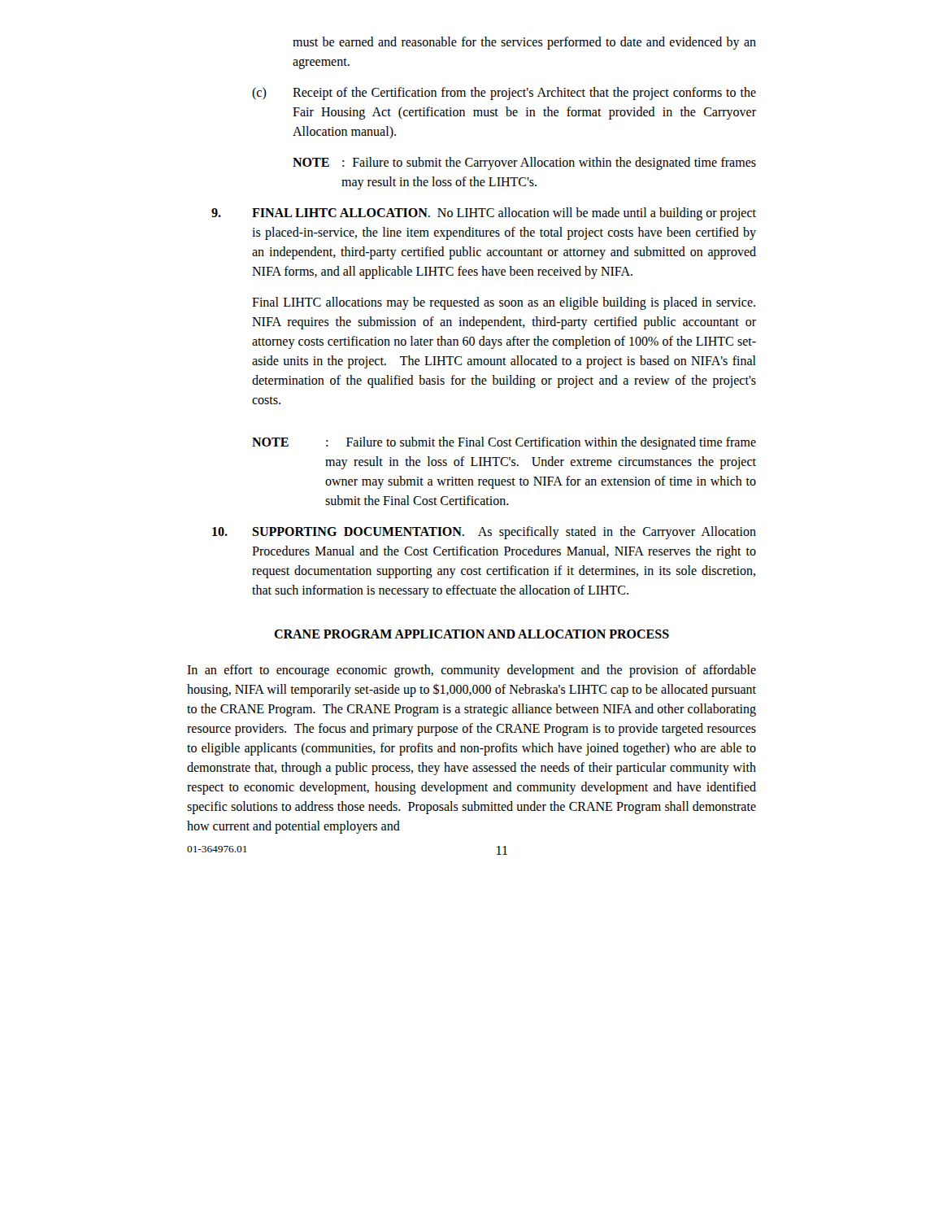must be earned and reasonable for the services performed to date and evidenced by an agreement.
(c) Receipt of the Certification from the project's Architect that the project conforms to the Fair Housing Act (certification must be in the format provided in the Carryover Allocation manual).
NOTE: Failure to submit the Carryover Allocation within the designated time frames may result in the loss of the LIHTC's.
9. FINAL LIHTC ALLOCATION. No LIHTC allocation will be made until a building or project is placed-in-service, the line item expenditures of the total project costs have been certified by an independent, third-party certified public accountant or attorney and submitted on approved NIFA forms, and all applicable LIHTC fees have been received by NIFA.
Final LIHTC allocations may be requested as soon as an eligible building is placed in service. NIFA requires the submission of an independent, third-party certified public accountant or attorney costs certification no later than 60 days after the completion of 100% of the LIHTC set-aside units in the project. The LIHTC amount allocated to a project is based on NIFA's final determination of the qualified basis for the building or project and a review of the project's costs.
NOTE: Failure to submit the Final Cost Certification within the designated time frame may result in the loss of LIHTC's. Under extreme circumstances the project owner may submit a written request to NIFA for an extension of time in which to submit the Final Cost Certification.
10. SUPPORTING DOCUMENTATION. As specifically stated in the Carryover Allocation Procedures Manual and the Cost Certification Procedures Manual, NIFA reserves the right to request documentation supporting any cost certification if it determines, in its sole discretion, that such information is necessary to effectuate the allocation of LIHTC.
CRANE PROGRAM APPLICATION AND ALLOCATION PROCESS
In an effort to encourage economic growth, community development and the provision of affordable housing, NIFA will temporarily set-aside up to $1,000,000 of Nebraska's LIHTC cap to be allocated pursuant to the CRANE Program. The CRANE Program is a strategic alliance between NIFA and other collaborating resource providers. The focus and primary purpose of the CRANE Program is to provide targeted resources to eligible applicants (communities, for profits and non-profits which have joined together) who are able to demonstrate that, through a public process, they have assessed the needs of their particular community with respect to economic development, housing development and community development and have identified specific solutions to address those needs. Proposals submitted under the CRANE Program shall demonstrate how current and potential employers and
01-364976.01
11